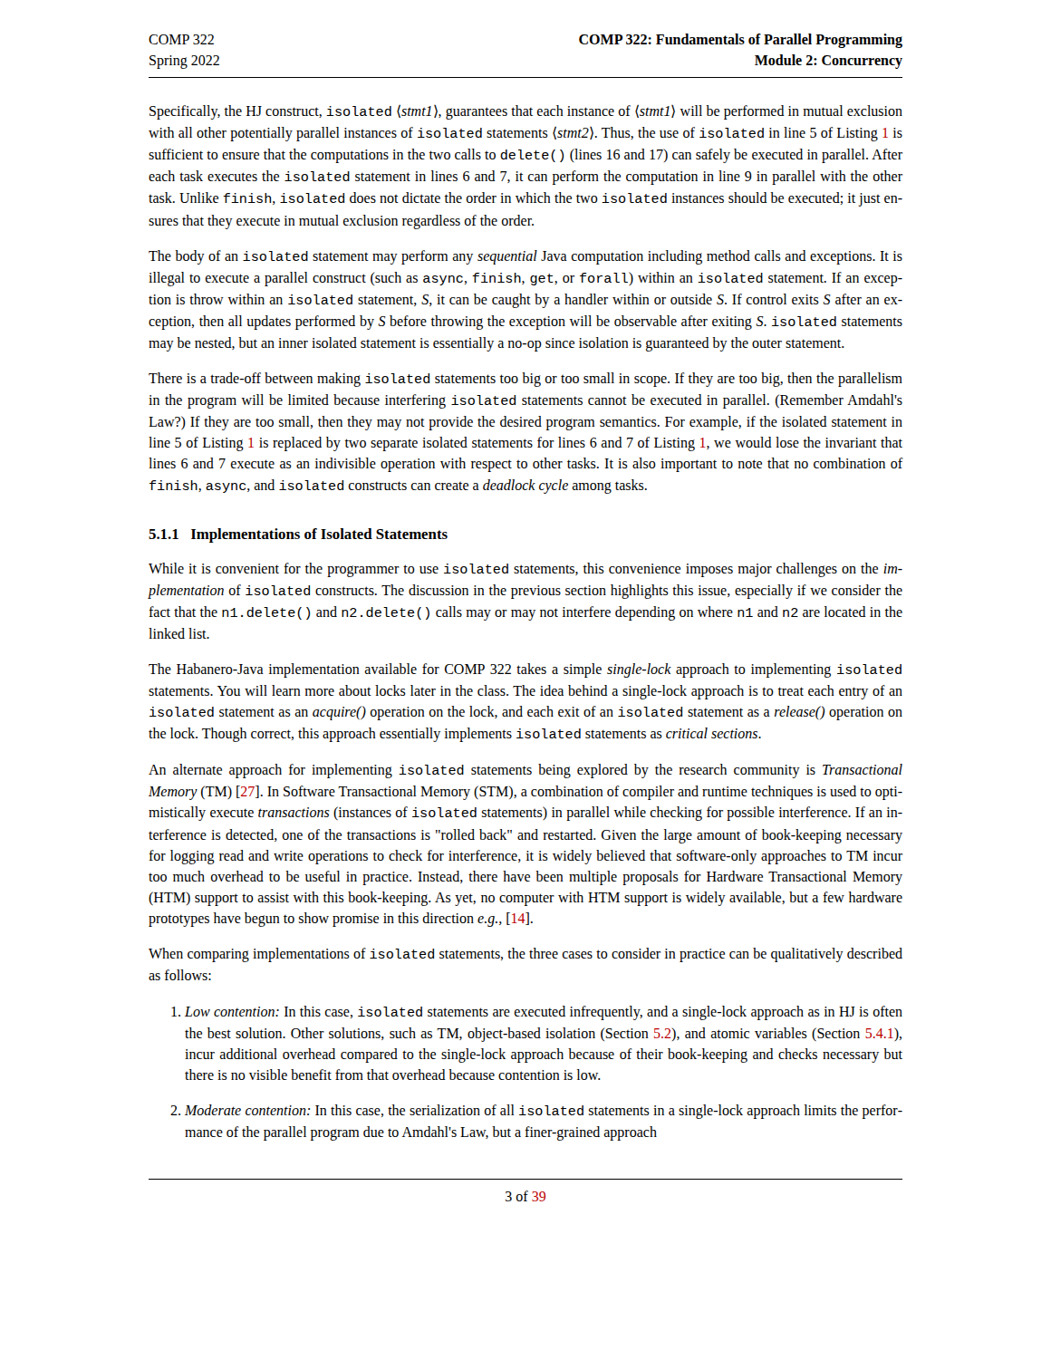COMP 322
Spring 2022
COMP 322: Fundamentals of Parallel Programming
Module 2: Concurrency
Specifically, the HJ construct, isolated ⟨stmt1⟩, guarantees that each instance of ⟨stmt1⟩ will be performed in mutual exclusion with all other potentially parallel instances of isolated statements ⟨stmt2⟩. Thus, the use of isolated in line 5 of Listing 1 is sufficient to ensure that the computations in the two calls to delete() (lines 16 and 17) can safely be executed in parallel. After each task executes the isolated statement in lines 6 and 7, it can perform the computation in line 9 in parallel with the other task. Unlike finish, isolated does not dictate the order in which the two isolated instances should be executed; it just ensures that they execute in mutual exclusion regardless of the order.
The body of an isolated statement may perform any sequential Java computation including method calls and exceptions. It is illegal to execute a parallel construct (such as async, finish, get, or forall) within an isolated statement. If an exception is throw within an isolated statement, S, it can be caught by a handler within or outside S. If control exits S after an exception, then all updates performed by S before throwing the exception will be observable after exiting S. isolated statements may be nested, but an inner isolated statement is essentially a no-op since isolation is guaranteed by the outer statement.
There is a trade-off between making isolated statements too big or too small in scope. If they are too big, then the parallelism in the program will be limited because interfering isolated statements cannot be executed in parallel. (Remember Amdahl's Law?) If they are too small, then they may not provide the desired program semantics. For example, if the isolated statement in line 5 of Listing 1 is replaced by two separate isolated statements for lines 6 and 7 of Listing 1, we would lose the invariant that lines 6 and 7 execute as an indivisible operation with respect to other tasks. It is also important to note that no combination of finish, async, and isolated constructs can create a deadlock cycle among tasks.
5.1.1 Implementations of Isolated Statements
While it is convenient for the programmer to use isolated statements, this convenience imposes major challenges on the implementation of isolated constructs. The discussion in the previous section highlights this issue, especially if we consider the fact that the n1.delete() and n2.delete() calls may or may not interfere depending on where n1 and n2 are located in the linked list.
The Habanero-Java implementation available for COMP 322 takes a simple single-lock approach to implementing isolated statements. You will learn more about locks later in the class. The idea behind a single-lock approach is to treat each entry of an isolated statement as an acquire() operation on the lock, and each exit of an isolated statement as a release() operation on the lock. Though correct, this approach essentially implements isolated statements as critical sections.
An alternate approach for implementing isolated statements being explored by the research community is Transactional Memory (TM) [27]. In Software Transactional Memory (STM), a combination of compiler and runtime techniques is used to optimistically execute transactions (instances of isolated statements) in parallel while checking for possible interference. If an interference is detected, one of the transactions is "rolled back" and restarted. Given the large amount of book-keeping necessary for logging read and write operations to check for interference, it is widely believed that software-only approaches to TM incur too much overhead to be useful in practice. Instead, there have been multiple proposals for Hardware Transactional Memory (HTM) support to assist with this book-keeping. As yet, no computer with HTM support is widely available, but a few hardware prototypes have begun to show promise in this direction e.g., [14].
When comparing implementations of isolated statements, the three cases to consider in practice can be qualitatively described as follows:
Low contention: In this case, isolated statements are executed infrequently, and a single-lock approach as in HJ is often the best solution. Other solutions, such as TM, object-based isolation (Section 5.2), and atomic variables (Section 5.4.1), incur additional overhead compared to the single-lock approach because of their book-keeping and checks necessary but there is no visible benefit from that overhead because contention is low.
Moderate contention: In this case, the serialization of all isolated statements in a single-lock approach limits the performance of the parallel program due to Amdahl's Law, but a finer-grained approach
3 of 39